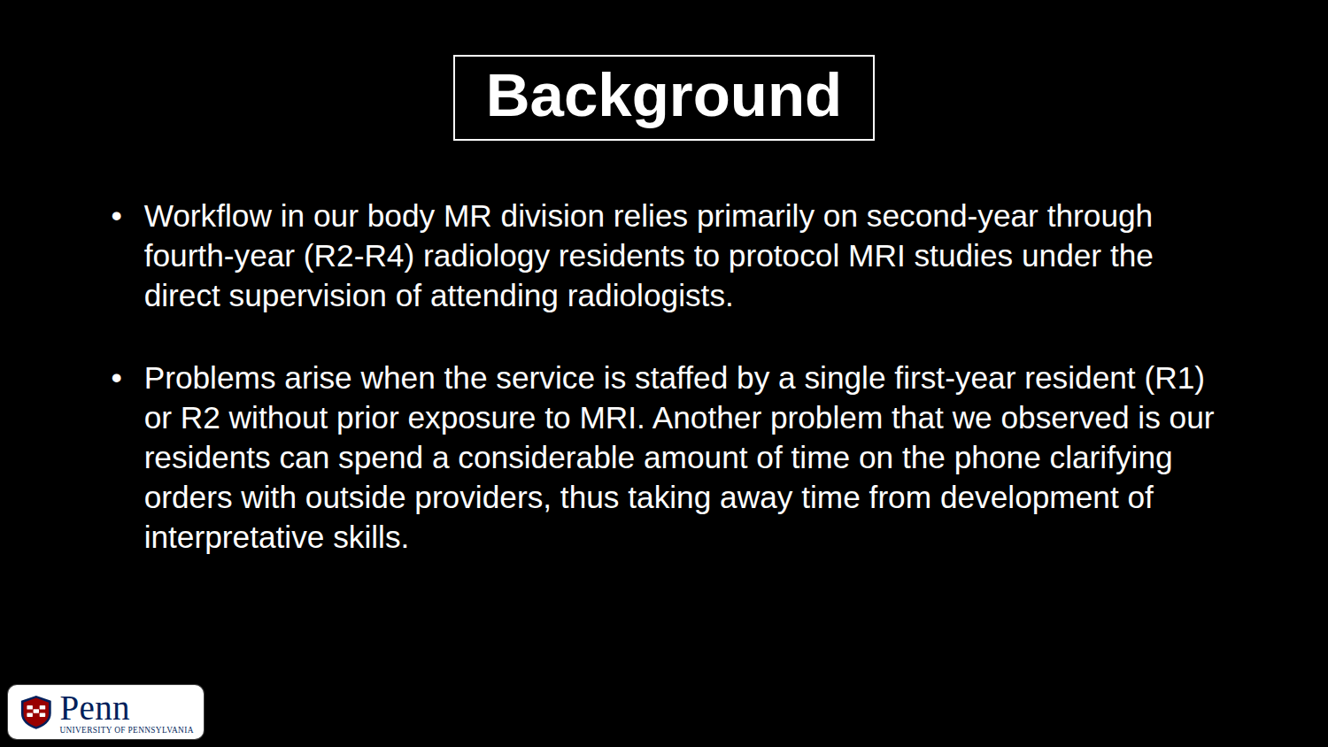Background
Workflow in our body MR division relies primarily on second-year through fourth-year (R2-R4) radiology residents to protocol MRI studies under the direct supervision of attending radiologists.
Problems arise when the service is staffed by a single first-year resident (R1) or R2 without prior exposure to MRI. Another problem that we observed is our residents can spend a considerable amount of time on the phone clarifying orders with outside providers, thus taking away time from development of interpretative skills.
Penn University of Pennsylvania